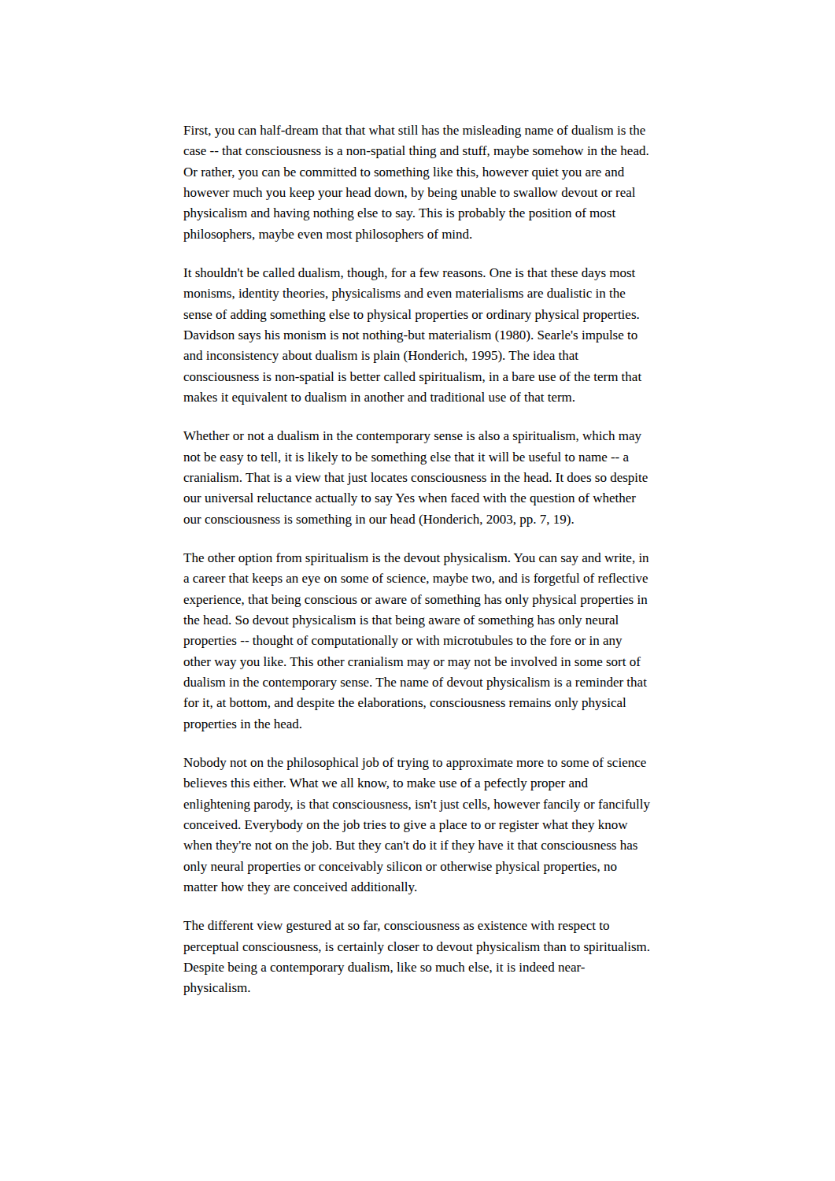First, you can half-dream that that what still has the misleading name of dualism is the case -- that consciousness is a non-spatial thing and stuff, maybe somehow in the head. Or rather, you can be committed to something like this, however quiet you are and however much you keep your head down, by being unable to swallow devout or real physicalism and having nothing else to say. This is probably the position of most philosophers, maybe even most philosophers of mind.
It shouldn't be called dualism, though, for a few reasons. One is that these days most monisms, identity theories, physicalisms and even materialisms are dualistic in the sense of adding something else to physical properties or ordinary physical properties. Davidson says his monism is not nothing-but materialism (1980). Searle's impulse to and inconsistency about dualism is plain (Honderich, 1995). The idea that consciousness is non-spatial is better called spiritualism, in a bare use of the term that makes it equivalent to dualism in another and traditional use of that term.
Whether or not a dualism in the contemporary sense is also a spiritualism, which may not be easy to tell, it is likely to be something else that it will be useful to name -- a cranialism. That is a view that just locates consciousness in the head. It does so despite our universal reluctance actually to say Yes when faced with the question of whether our consciousness is something in our head (Honderich, 2003, pp. 7, 19).
The other option from spiritualism is the devout physicalism. You can say and write, in a career that keeps an eye on some of science, maybe two, and is forgetful of reflective experience, that being conscious or aware of something has only physical properties in the head. So devout physicalism is that being aware of something has only neural properties -- thought of computationally or with microtubules to the fore or in any other way you like. This other cranialism may or may not be involved in some sort of dualism in the contemporary sense. The name of devout physicalism is a reminder that for it, at bottom, and despite the elaborations, consciousness remains only physical properties in the head.
Nobody not on the philosophical job of trying to approximate more to some of science believes this either. What we all know, to make use of a pefectly proper and enlightening parody, is that consciousness, isn't just cells, however fancily or fancifully conceived. Everybody on the job tries to give a place to or register what they know when they're not on the job. But they can't do it if they have it that consciousness has only neural properties or conceivably silicon or otherwise physical properties, no matter how they are conceived additionally.
The different view gestured at so far, consciousness as existence with respect to perceptual consciousness, is certainly closer to devout physicalism than to spiritualism. Despite being a contemporary dualism, like so much else, it is indeed near-physicalism.